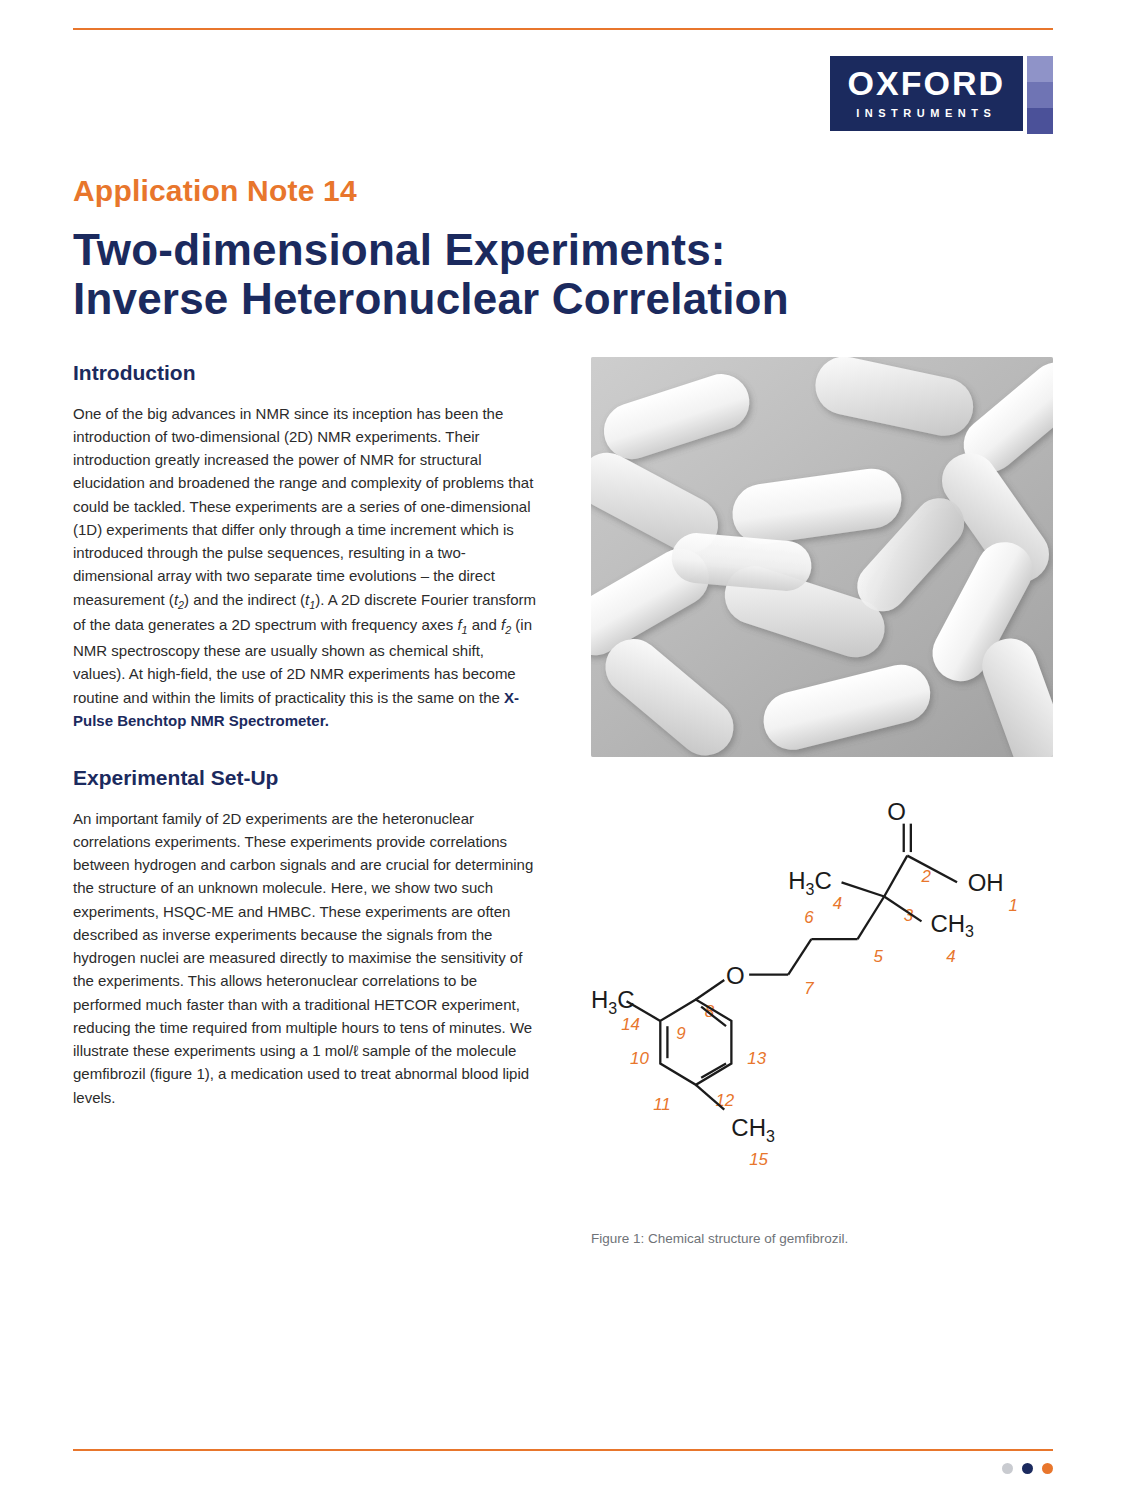OXFORD
INSTRUMENTS
Application Note 14
Two-dimensional Experiments:
Inverse Heteronuclear Correlation
Introduction
One of the big advances in NMR since its inception has been the introduction of two-dimensional (2D) NMR experiments. Their introduction greatly increased the power of NMR for structural elucidation and broadened the range and complexity of problems that could be tackled. These experiments are a series of one-dimensional (1D) experiments that differ only through a time increment which is introduced through the pulse sequences, resulting in a two-dimensional array with two separate time evolutions – the direct measurement (t2) and the indirect (t1). A 2D discrete Fourier transform of the data generates a 2D spectrum with frequency axes f1 and f2 (in NMR spectroscopy these are usually shown as chemical shift, values). At high-field, the use of 2D NMR experiments has become routine and within the limits of practicality this is the same on the X-Pulse Benchtop NMR Spectrometer.
Experimental Set-Up
An important family of 2D experiments are the heteronuclear correlations experiments. These experiments provide correlations between hydrogen and carbon signals and are crucial for determining the structure of an unknown molecule. Here, we show two such experiments, HSQC-ME and HMBC. These experiments are often described as inverse experiments because the signals from the hydrogen nuclei are measured directly to maximise the sensitivity of the experiments. This allows heteronuclear correlations to be performed much faster than with a traditional HETCOR experiment, reducing the time required from multiple hours to tens of minutes. We illustrate these experiments using a 1 mol/ℓ sample of the molecule gemfibrozil (figure 1), a medication used to treat abnormal blood lipid levels.
O OH 1 2 3 H3C 4 CH3 4 5 6 7 O 8 9 10 11 12 13 H3C 14 CH3 15
Figure 1: Chemical structure of gemfibrozil.